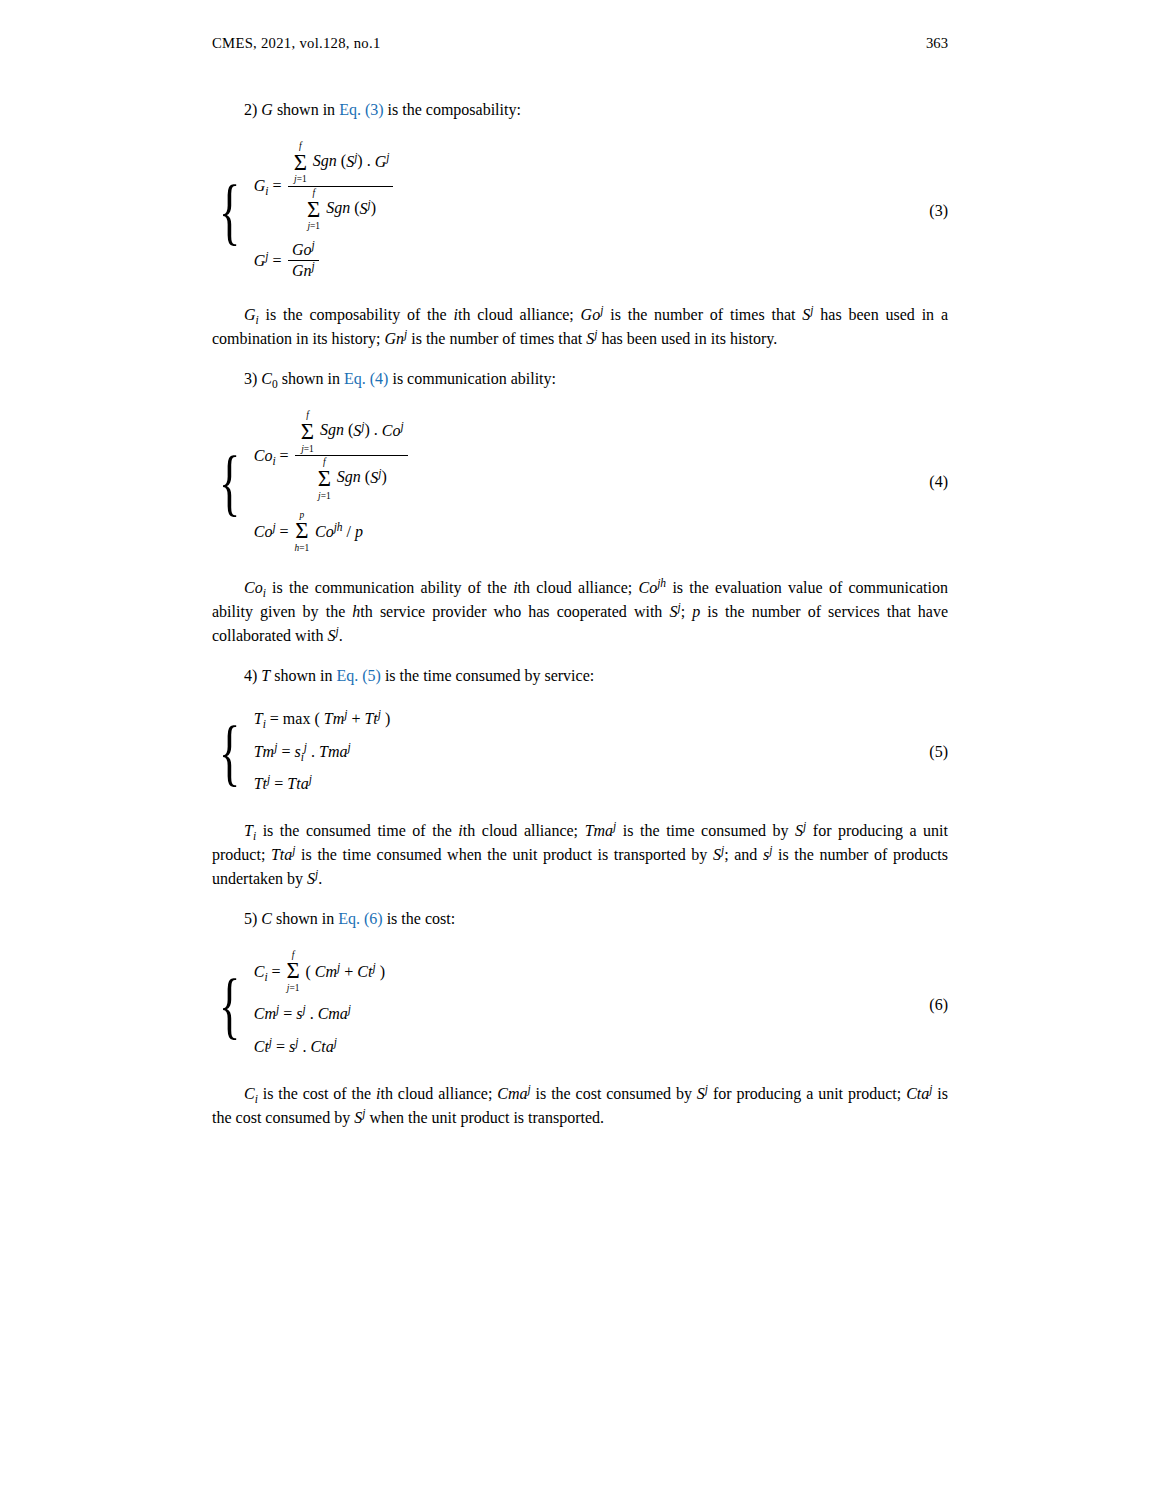CMES, 2021, vol.128, no.1 363
2) G shown in Eq. (3) is the composability:
{
Gi = fΣj=1 Sgn (Sj) . Gj fΣj=1 Sgn (Sj)
Gj = Goj Gnj
(3)
Gi is the composability of the ith cloud alliance; Goj is the number of times that Sj has been used in a combination in its history; Gnj is the number of times that Sj has been used in its history.
3) C0 shown in Eq. (4) is communication ability:
{
Coi = fΣj=1 Sgn (Sj) . Coj fΣj=1 Sgn (Sj)
Coj = pΣh=1 Cojh/p
(4)
Coi is the communication ability of the ith cloud alliance; Cojh is the evaluation value of communication ability given by the hth service provider who has cooperated with Sj; p is the number of services that have collaborated with Sj.
4) T shown in Eq. (5) is the time consumed by service:
{
Ti = max (Tmj + Ttj)
Tmj = sij . Tmaj
Ttj = Ttaj
(5)
Ti is the consumed time of the ith cloud alliance; Tmaj is the time consumed by Sj for producing a unit product; Ttaj is the time consumed when the unit product is transported by Sj; and sj is the number of products undertaken by Sj.
5) C shown in Eq. (6) is the cost:
{
Ci = fΣj=1 (Cmj + Ctj)
Cmj = sj . Cmaj
Ctj = sj . Ctaj
(6)
Ci is the cost of the ith cloud alliance; Cmaj is the cost consumed by Sj for producing a unit product; Ctaj is the cost consumed by Sj when the unit product is transported.